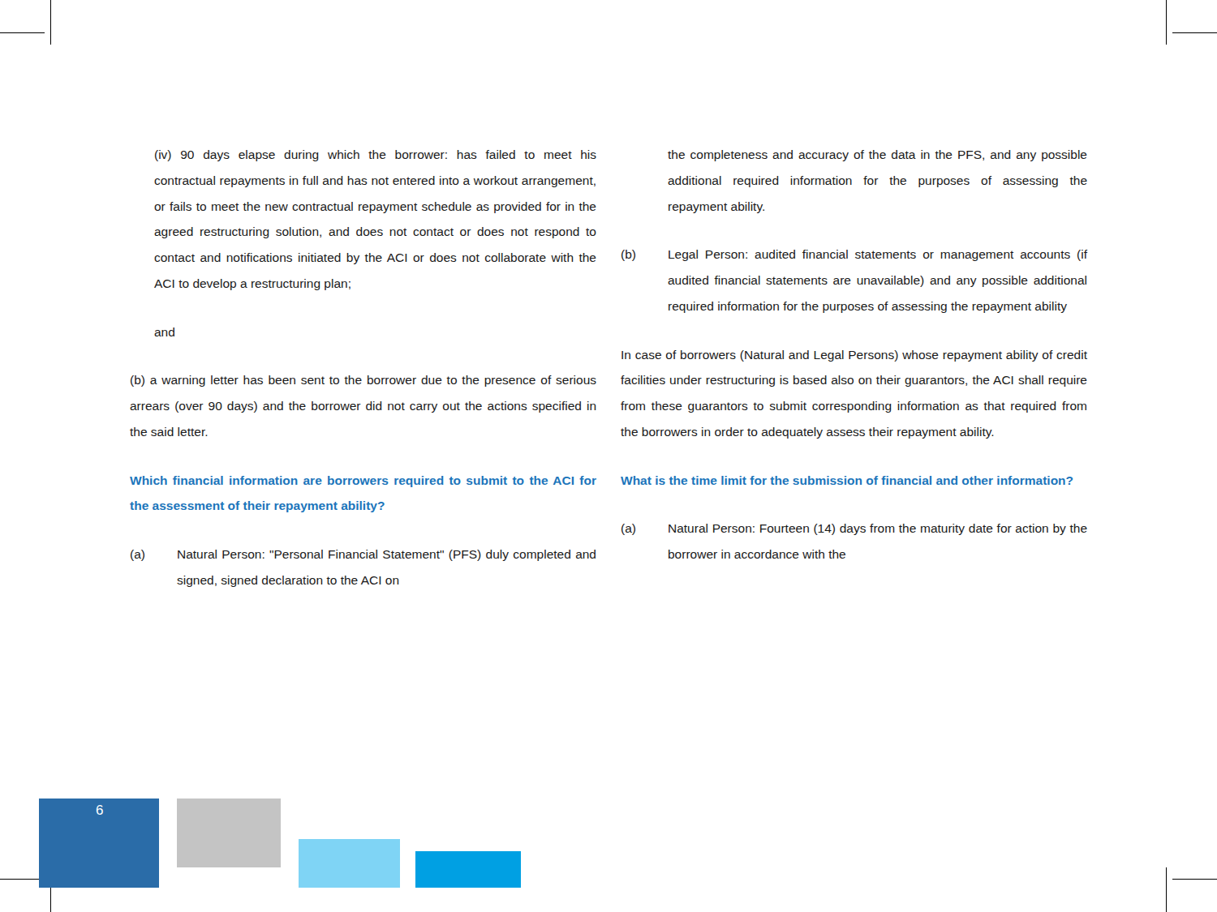(iv) 90 days elapse during which the borrower: has failed to meet his contractual repayments in full and has not entered into a workout arrangement, or fails to meet the new contractual repayment schedule as provided for in the agreed restructuring solution, and does not contact or does not respond to contact and notifications initiated by the ACI or does not collaborate with the ACI to develop a restructuring plan;
and
(b) a warning letter has been sent to the borrower due to the presence of serious arrears (over 90 days) and the borrower did not carry out the actions specified in the said letter.
Which financial information are borrowers required to submit to the ACI for the assessment of their repayment ability?
(a)
Natural Person: "Personal Financial Statement" (PFS) duly completed and signed, signed declaration to the ACI on
the completeness and accuracy of the data in the PFS, and any possible additional required information for the purposes of assessing the repayment ability.
(b)
Legal Person: audited financial statements or management accounts (if audited financial statements are unavailable) and any possible additional required information for the purposes of assessing the repayment ability
In case of borrowers (Natural and Legal Persons) whose repayment ability of credit facilities under restructuring is based also on their guarantors, the ACI shall require from these guarantors to submit corresponding information as that required from the borrowers in order to adequately assess their repayment ability.
What is the time limit for the submission of financial and other information?
(a)
Natural Person: Fourteen (14) days from the maturity date for action by the borrower in accordance with the
6